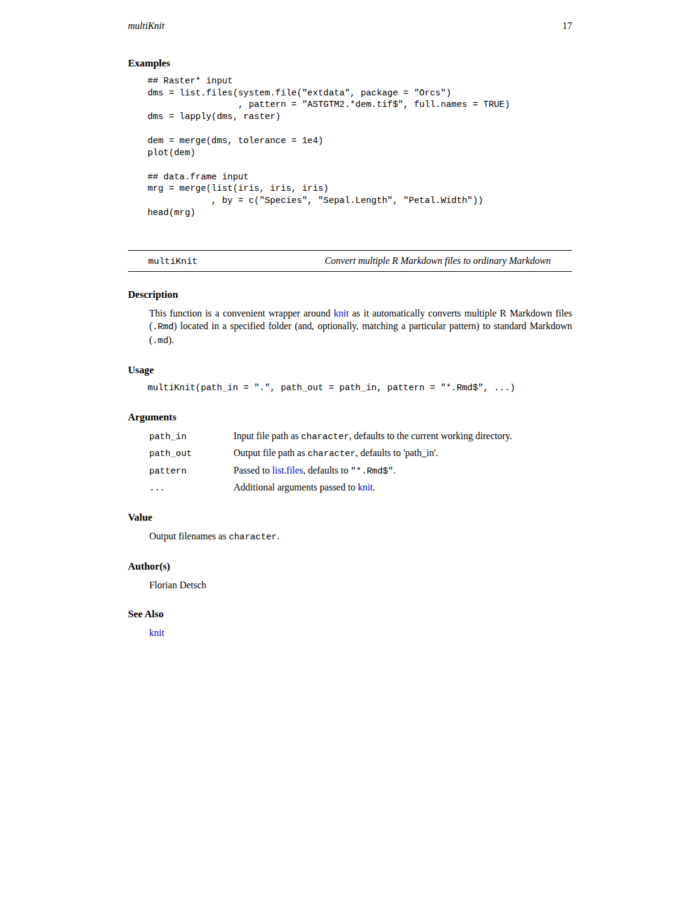multiKnit 17
Examples
## Raster* input
dms = list.files(system.file("extdata", package = "Orcs")
                 , pattern = "ASTGTM2.*dem.tif$", full.names = TRUE)
dms = lapply(dms, raster)

dem = merge(dms, tolerance = 1e4)
plot(dem)

## data.frame input
mrg = merge(list(iris, iris, iris)
            , by = c("Species", "Sepal.Length", "Petal.Width"))
head(mrg)
multiKnit Convert multiple R Markdown files to ordinary Markdown
Description
This function is a convenient wrapper around knit as it automatically converts multiple R Markdown files (.Rmd) located in a specified folder (and, optionally, matching a particular pattern) to standard Markdown (.md).
Usage
multiKnit(path_in = ".", path_out = path_in, pattern = "*.Rmd$", ...)
Arguments
path_in
Input file path as character, defaults to the current working directory.
path_out
Output file path as character, defaults to 'path_in'.
pattern
Passed to list.files, defaults to "*.Rmd$".
...
Additional arguments passed to knit.
Value
Output filenames as character.
Author(s)
Florian Detsch
See Also
knit